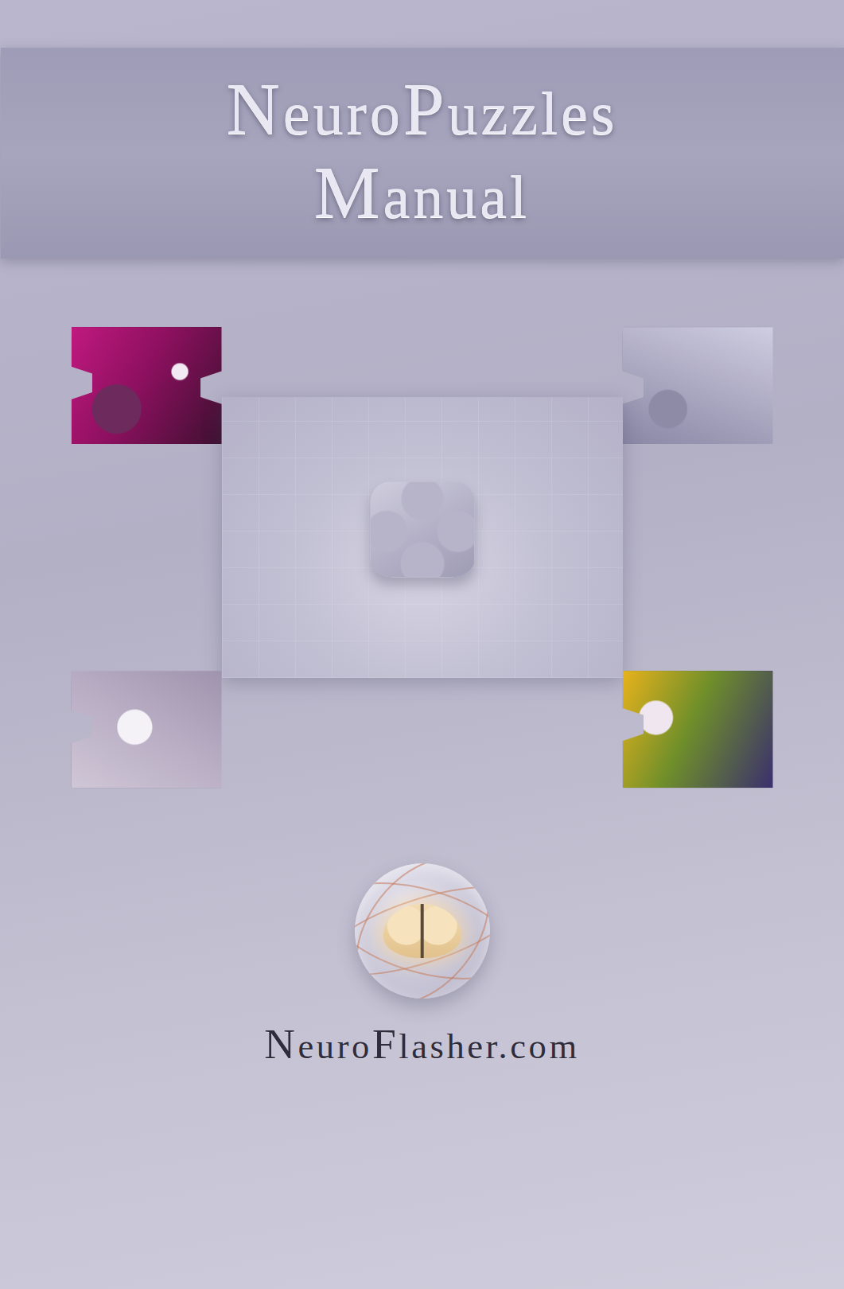NeuroPuzzles Manual
NeuroFlasher.com